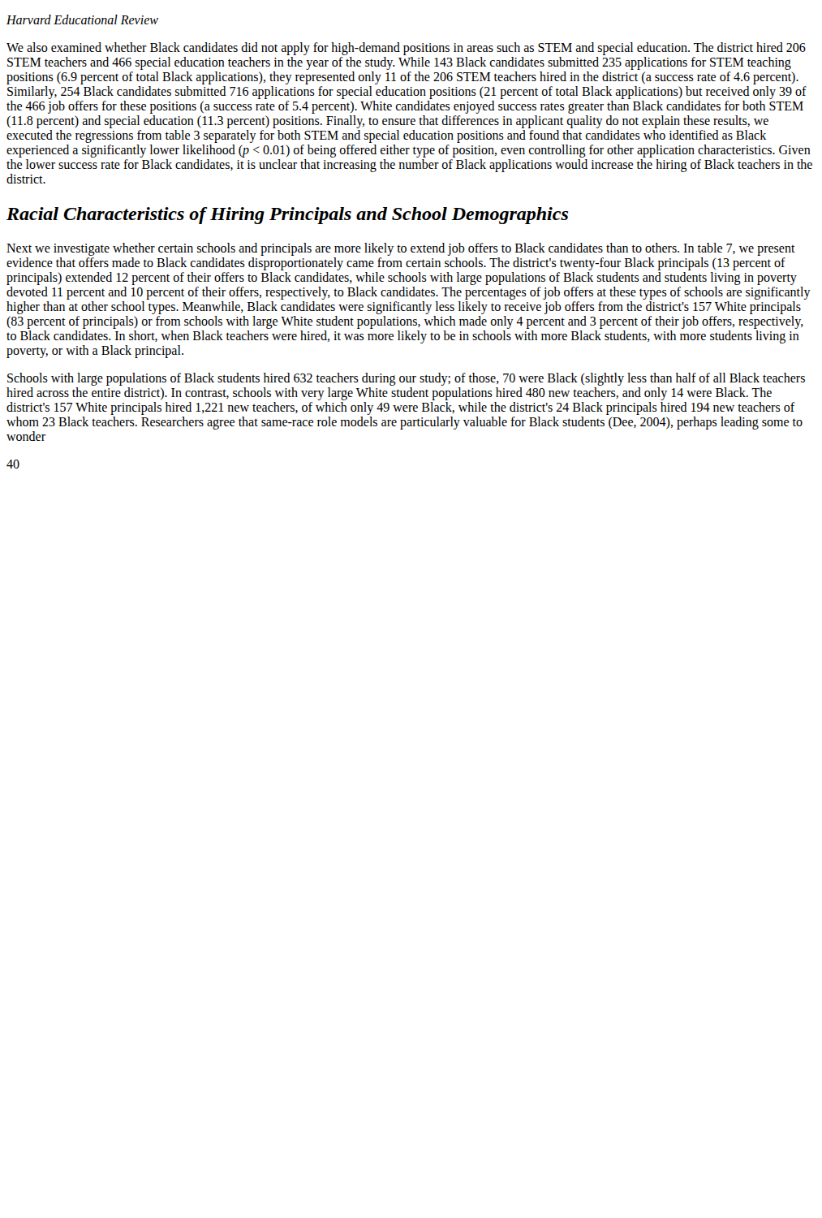Harvard Educational Review
We also examined whether Black candidates did not apply for high-demand positions in areas such as STEM and special education. The district hired 206 STEM teachers and 466 special education teachers in the year of the study. While 143 Black candidates submitted 235 applications for STEM teaching positions (6.9 percent of total Black applications), they represented only 11 of the 206 STEM teachers hired in the district (a success rate of 4.6 percent). Similarly, 254 Black candidates submitted 716 applications for special education positions (21 percent of total Black applications) but received only 39 of the 466 job offers for these positions (a success rate of 5.4 percent). White candidates enjoyed success rates greater than Black candidates for both STEM (11.8 percent) and special education (11.3 percent) positions. Finally, to ensure that differences in applicant quality do not explain these results, we executed the regressions from table 3 separately for both STEM and special education positions and found that candidates who identified as Black experienced a significantly lower likelihood (p < 0.01) of being offered either type of position, even controlling for other application characteristics. Given the lower success rate for Black candidates, it is unclear that increasing the number of Black applications would increase the hiring of Black teachers in the district.
Racial Characteristics of Hiring Principals and School Demographics
Next we investigate whether certain schools and principals are more likely to extend job offers to Black candidates than to others. In table 7, we present evidence that offers made to Black candidates disproportionately came from certain schools. The district's twenty-four Black principals (13 percent of principals) extended 12 percent of their offers to Black candidates, while schools with large populations of Black students and students living in poverty devoted 11 percent and 10 percent of their offers, respectively, to Black candidates. The percentages of job offers at these types of schools are significantly higher than at other school types. Meanwhile, Black candidates were significantly less likely to receive job offers from the district's 157 White principals (83 percent of principals) or from schools with large White student populations, which made only 4 percent and 3 percent of their job offers, respectively, to Black candidates. In short, when Black teachers were hired, it was more likely to be in schools with more Black students, with more students living in poverty, or with a Black principal.
Schools with large populations of Black students hired 632 teachers during our study; of those, 70 were Black (slightly less than half of all Black teachers hired across the entire district). In contrast, schools with very large White student populations hired 480 new teachers, and only 14 were Black. The district's 157 White principals hired 1,221 new teachers, of which only 49 were Black, while the district's 24 Black principals hired 194 new teachers of whom 23 Black teachers. Researchers agree that same-race role models are particularly valuable for Black students (Dee, 2004), perhaps leading some to wonder
40